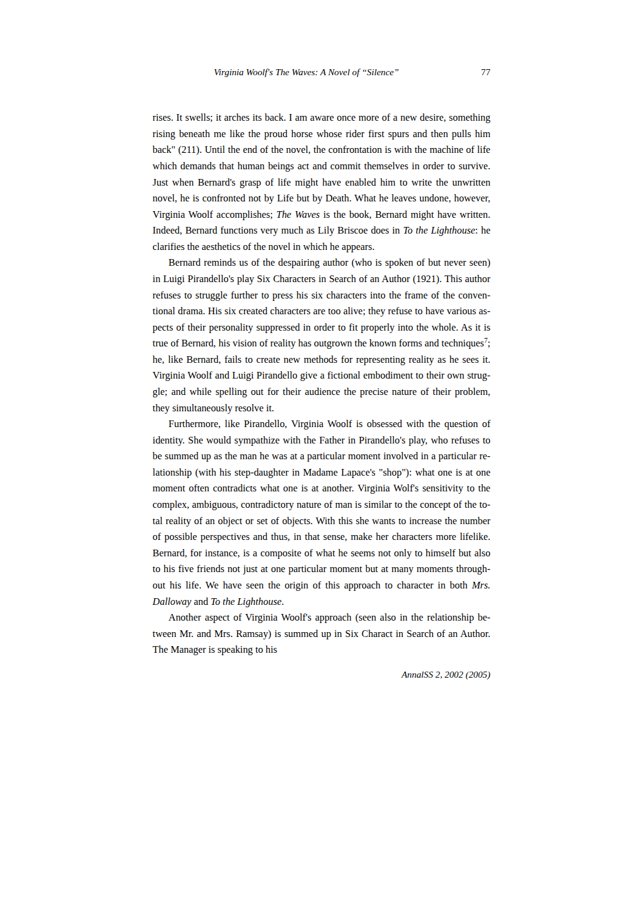Virginia Woolf's The Waves: A Novel of “Silence” 77
rises. It swells; it arches its back. I am aware once more of a new desire, something rising beneath me like the proud horse whose rider first spurs and then pulls him back" (211). Until the end of the novel, the confrontation is with the machine of life which demands that human beings act and commit themselves in order to survive. Just when Bernard's grasp of life might have enabled him to write the unwritten novel, he is confronted not by Life but by Death. What he leaves undone, however, Virginia Woolf accomplishes; The Waves is the book, Bernard might have written. Indeed, Bernard functions very much as Lily Briscoe does in To the Lighthouse: he clarifies the aesthetics of the novel in which he appears.
Bernard reminds us of the despairing author (who is spoken of but never seen) in Luigi Pirandello's play Six Characters in Search of an Author (1921). This author refuses to struggle further to press his six characters into the frame of the conventional drama. His six created characters are too alive; they refuse to have various aspects of their personality suppressed in order to fit properly into the whole. As it is true of Bernard, his vision of reality has outgrown the known forms and techniques7; he, like Bernard, fails to create new methods for representing reality as he sees it. Virginia Woolf and Luigi Pirandello give a fictional embodiment to their own struggle; and while spelling out for their audience the precise nature of their problem, they simultaneously resolve it.
Furthermore, like Pirandello, Virginia Woolf is obsessed with the question of identity. She would sympathize with the Father in Pirandello's play, who refuses to be summed up as the man he was at a particular moment involved in a particular relationship (with his step-daughter in Madame Lapace's "shop"): what one is at one moment often contradicts what one is at another. Virginia Wolf's sensitivity to the complex, ambiguous, contradictory nature of man is similar to the concept of the total reality of an object or set of objects. With this she wants to increase the number of possible perspectives and thus, in that sense, make her characters more lifelike. Bernard, for instance, is a composite of what he seems not only to himself but also to his five friends not just at one particular moment but at many moments throughout his life. We have seen the origin of this approach to character in both Mrs. Dalloway and To the Lighthouse.
Another aspect of Virginia Woolf's approach (seen also in the relationship between Mr. and Mrs. Ramsay) is summed up in Six Charact in Search of an Author. The Manager is speaking to his
AnnalSS 2, 2002 (2005)